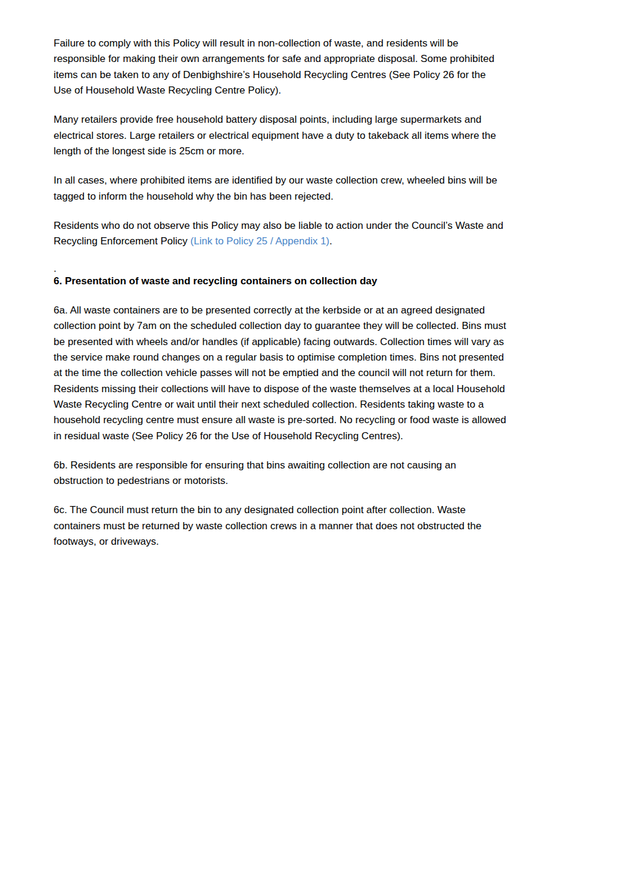Failure to comply with this Policy will result in non-collection of waste, and residents will be responsible for making their own arrangements for safe and appropriate disposal. Some prohibited items can be taken to any of Denbighshire’s Household Recycling Centres (See Policy 26 for the Use of Household Waste Recycling Centre Policy).
Many retailers provide free household battery disposal points, including large supermarkets and electrical stores. Large retailers or electrical equipment have a duty to takeback all items where the length of the longest side is 25cm or more.
In all cases, where prohibited items are identified by our waste collection crew, wheeled bins will be tagged to inform the household why the bin has been rejected.
Residents who do not observe this Policy may also be liable to action under the Council’s Waste and Recycling Enforcement Policy (Link to Policy 25 / Appendix 1).
.
6. Presentation of waste and recycling containers on collection day
6a. All waste containers are to be presented correctly at the kerbside or at an agreed designated collection point by 7am on the scheduled collection day to guarantee they will be collected. Bins must be presented with wheels and/or handles (if applicable) facing outwards. Collection times will vary as the service make round changes on a regular basis to optimise completion times. Bins not presented at the time the collection vehicle passes will not be emptied and the council will not return for them. Residents missing their collections will have to dispose of the waste themselves at a local Household Waste Recycling Centre or wait until their next scheduled collection. Residents taking waste to a household recycling centre must ensure all waste is pre-sorted. No recycling or food waste is allowed in residual waste (See Policy 26 for the Use of Household Recycling Centres).
6b. Residents are responsible for ensuring that bins awaiting collection are not causing an obstruction to pedestrians or motorists.
6c. The Council must return the bin to any designated collection point after collection. Waste containers must be returned by waste collection crews in a manner that does not obstructed the footways, or driveways.